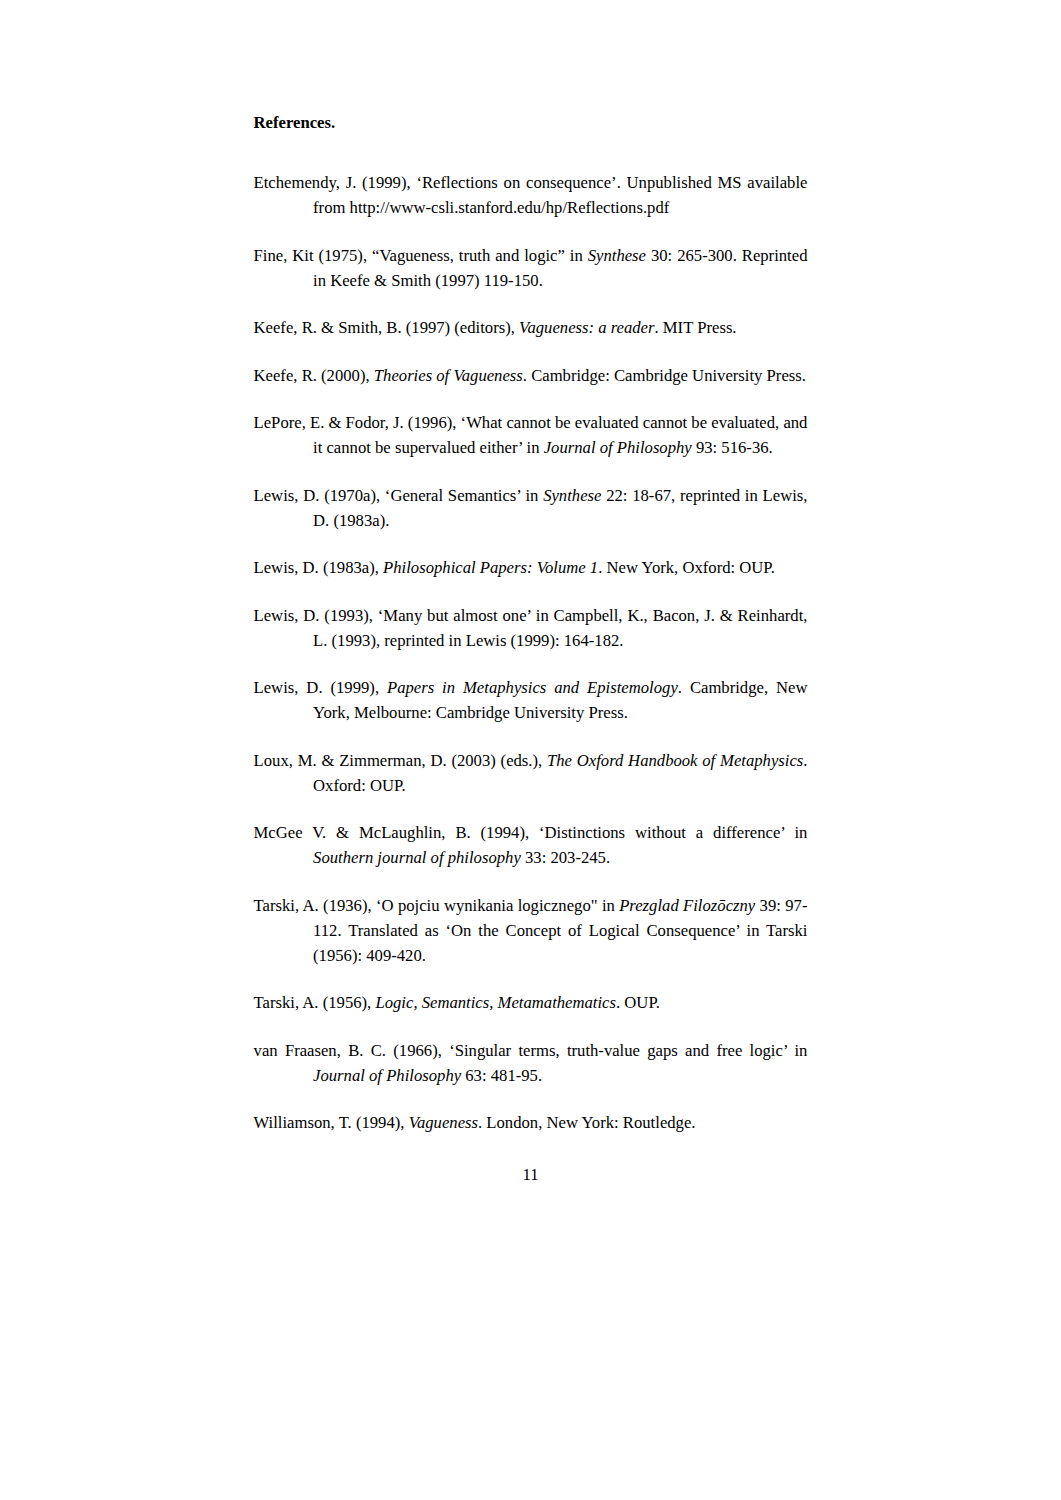References.
Etchemendy, J. (1999), ‘Reflections on consequence’. Unpublished MS available from http://www-csli.stanford.edu/hp/Reflections.pdf
Fine, Kit (1975), “Vagueness, truth and logic” in Synthese 30: 265-300. Reprinted in Keefe & Smith (1997) 119-150.
Keefe, R. & Smith, B. (1997) (editors), Vagueness: a reader. MIT Press.
Keefe, R. (2000), Theories of Vagueness. Cambridge: Cambridge University Press.
LePore, E. & Fodor, J. (1996), ‘What cannot be evaluated cannot be evaluated, and it cannot be supervalued either’ in Journal of Philosophy 93: 516-36.
Lewis, D. (1970a), ‘General Semantics’ in Synthese 22: 18-67, reprinted in Lewis, D. (1983a).
Lewis, D. (1983a), Philosophical Papers: Volume 1. New York, Oxford: OUP.
Lewis, D. (1993), ‘Many but almost one’ in Campbell, K., Bacon, J. & Reinhardt, L. (1993), reprinted in Lewis (1999): 164-182.
Lewis, D. (1999), Papers in Metaphysics and Epistemology. Cambridge, New York, Melbourne: Cambridge University Press.
Loux, M. & Zimmerman, D. (2003) (eds.), The Oxford Handbook of Metaphysics. Oxford: OUP.
McGee V. & McLaughlin, B. (1994), ‘Distinctions without a difference’ in Southern journal of philosophy 33: 203-245.
Tarski, A. (1936), ‘O pojciu wynikania logicznego" in Prezglad Filozōczny 39: 97-112. Translated as ‘On the Concept of Logical Consequence’ in Tarski (1956): 409-420.
Tarski, A. (1956), Logic, Semantics, Metamathematics. OUP.
van Fraasen, B. C. (1966), ‘Singular terms, truth-value gaps and free logic’ in Journal of Philosophy 63: 481-95.
Williamson, T. (1994), Vagueness. London, New York: Routledge.
11